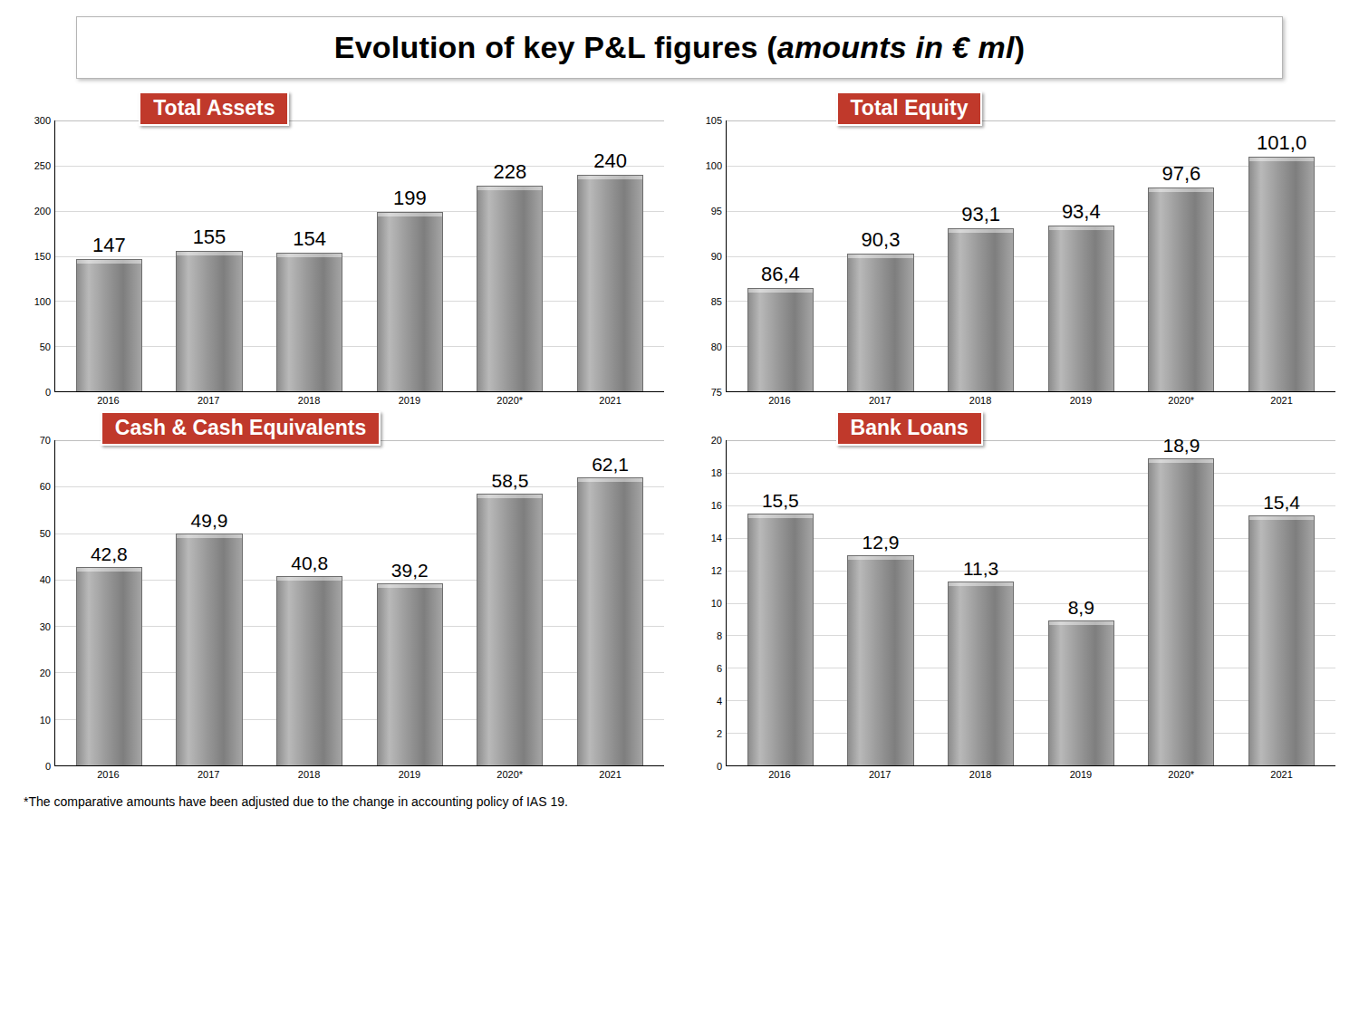Evolution of key P&L figures (amounts in € ml)
Total Assets
300 250 200 150 100 50 0
147
155
154
199
228
240
20162017201820192020*2021
Total Equity
105 100 95 90 85 80 75
86,4
90,3
93,1
93,4
97,6
101,0
20162017201820192020*2021
Cash & Cash Equivalents
70 60 50 40 30 20 10 0
42,8
49,9
40,8
39,2
58,5
62,1
20162017201820192020*2021
Bank Loans
20 18 16 14 12 10 8 6 4 2 0
15,5
12,9
11,3
8,9
18,9
15,4
20162017201820192020*2021
*The comparative amounts have been adjusted due to the change in accounting policy of IAS 19.